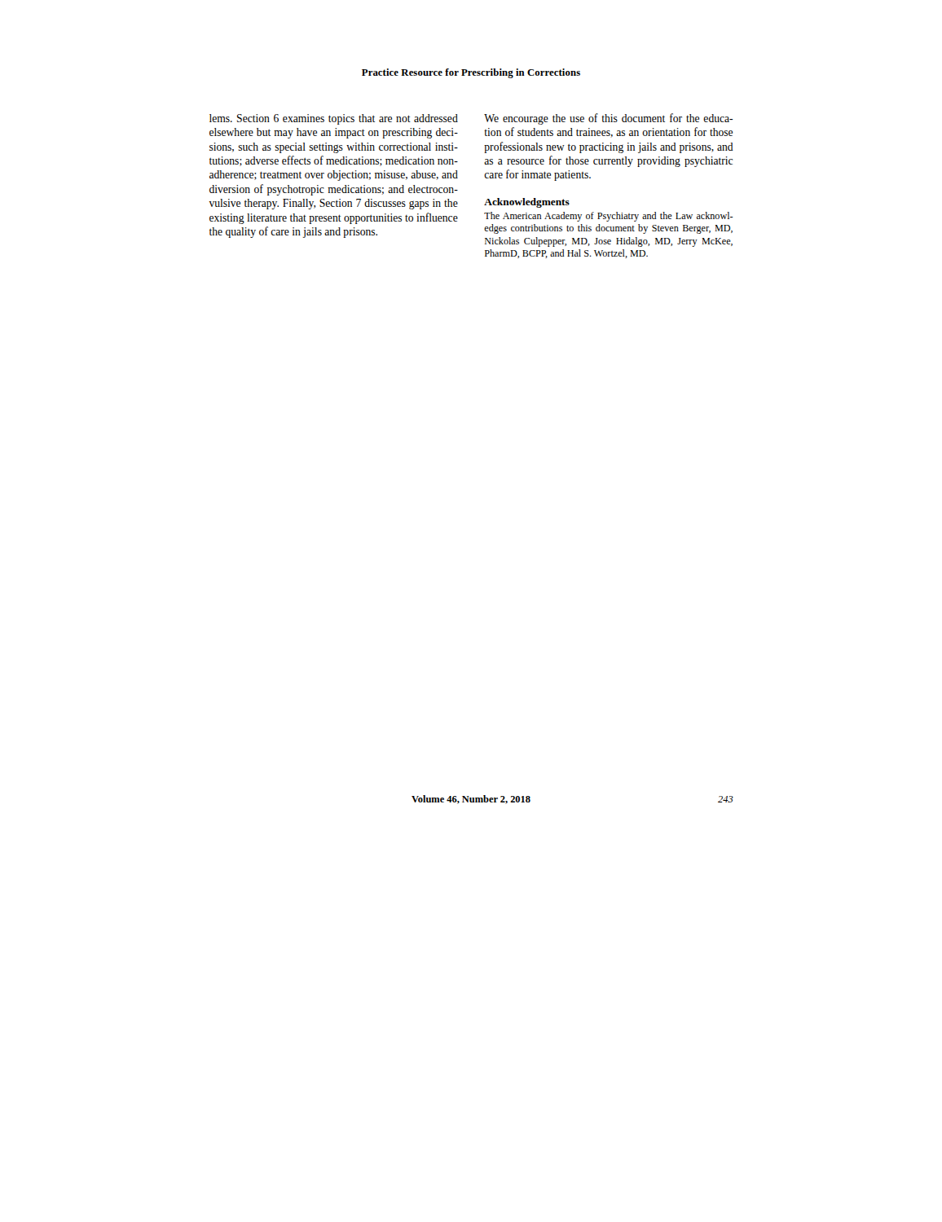Practice Resource for Prescribing in Corrections
lems. Section 6 examines topics that are not addressed elsewhere but may have an impact on prescribing decisions, such as special settings within correctional institutions; adverse effects of medications; medication nonadherence; treatment over objection; misuse, abuse, and diversion of psychotropic medications; and electroconvulsive therapy. Finally, Section 7 discusses gaps in the existing literature that present opportunities to influence the quality of care in jails and prisons.
We encourage the use of this document for the education of students and trainees, as an orientation for those professionals new to practicing in jails and prisons, and as a resource for those currently providing psychiatric care for inmate patients.
Acknowledgments
The American Academy of Psychiatry and the Law acknowledges contributions to this document by Steven Berger, MD, Nickolas Culpepper, MD, Jose Hidalgo, MD, Jerry McKee, PharmD, BCPP, and Hal S. Wortzel, MD.
Volume 46, Number 2, 2018 243